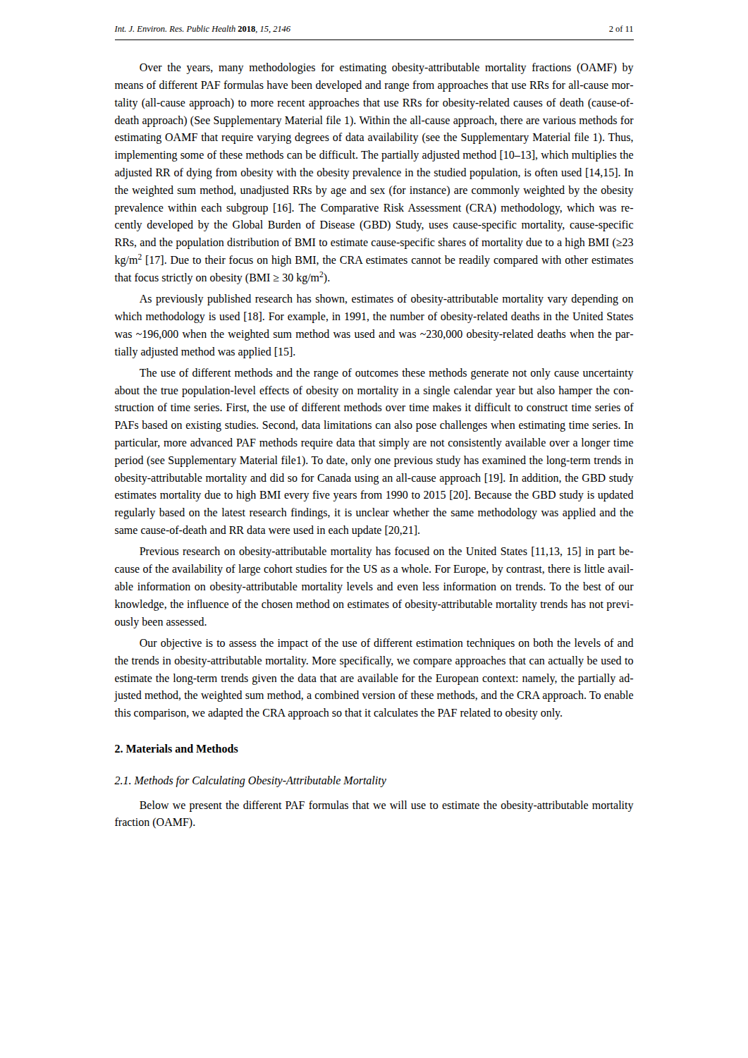Int. J. Environ. Res. Public Health 2018, 15, 2146 2 of 11
Over the years, many methodologies for estimating obesity-attributable mortality fractions (OAMF) by means of different PAF formulas have been developed and range from approaches that use RRs for all-cause mortality (all-cause approach) to more recent approaches that use RRs for obesity-related causes of death (cause-of-death approach) (See Supplementary Material file 1). Within the all-cause approach, there are various methods for estimating OAMF that require varying degrees of data availability (see the Supplementary Material file 1). Thus, implementing some of these methods can be difficult. The partially adjusted method [10–13], which multiplies the adjusted RR of dying from obesity with the obesity prevalence in the studied population, is often used [14,15]. In the weighted sum method, unadjusted RRs by age and sex (for instance) are commonly weighted by the obesity prevalence within each subgroup [16]. The Comparative Risk Assessment (CRA) methodology, which was recently developed by the Global Burden of Disease (GBD) Study, uses cause-specific mortality, cause-specific RRs, and the population distribution of BMI to estimate cause-specific shares of mortality due to a high BMI (≥23 kg/m2 [17]. Due to their focus on high BMI, the CRA estimates cannot be readily compared with other estimates that focus strictly on obesity (BMI ≥ 30 kg/m2).
As previously published research has shown, estimates of obesity-attributable mortality vary depending on which methodology is used [18]. For example, in 1991, the number of obesity-related deaths in the United States was ~196,000 when the weighted sum method was used and was ~230,000 obesity-related deaths when the partially adjusted method was applied [15].
The use of different methods and the range of outcomes these methods generate not only cause uncertainty about the true population-level effects of obesity on mortality in a single calendar year but also hamper the construction of time series. First, the use of different methods over time makes it difficult to construct time series of PAFs based on existing studies. Second, data limitations can also pose challenges when estimating time series. In particular, more advanced PAF methods require data that simply are not consistently available over a longer time period (see Supplementary Material file1). To date, only one previous study has examined the long-term trends in obesity-attributable mortality and did so for Canada using an all-cause approach [19]. In addition, the GBD study estimates mortality due to high BMI every five years from 1990 to 2015 [20]. Because the GBD study is updated regularly based on the latest research findings, it is unclear whether the same methodology was applied and the same cause-of-death and RR data were used in each update [20,21].
Previous research on obesity-attributable mortality has focused on the United States [11,13, 15] in part because of the availability of large cohort studies for the US as a whole. For Europe, by contrast, there is little available information on obesity-attributable mortality levels and even less information on trends. To the best of our knowledge, the influence of the chosen method on estimates of obesity-attributable mortality trends has not previously been assessed.
Our objective is to assess the impact of the use of different estimation techniques on both the levels of and the trends in obesity-attributable mortality. More specifically, we compare approaches that can actually be used to estimate the long-term trends given the data that are available for the European context: namely, the partially adjusted method, the weighted sum method, a combined version of these methods, and the CRA approach. To enable this comparison, we adapted the CRA approach so that it calculates the PAF related to obesity only.
2. Materials and Methods
2.1. Methods for Calculating Obesity-Attributable Mortality
Below we present the different PAF formulas that we will use to estimate the obesity-attributable mortality fraction (OAMF).